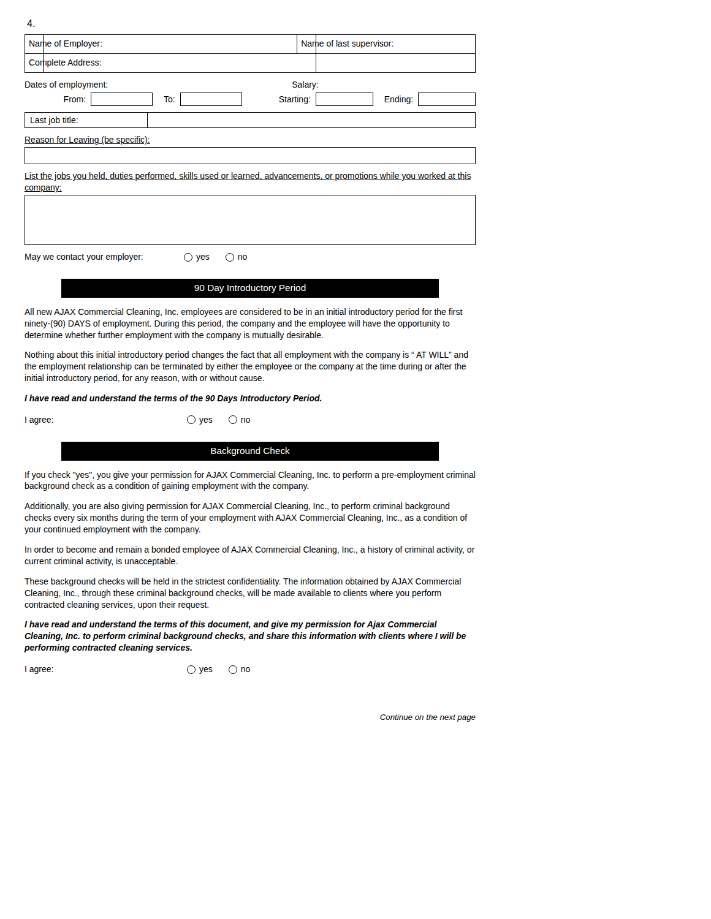4.
| Name of Employer: | | Name of last supervisor: | |
| Complete Address: | | |
Dates of employment:
Salary:
From: To: Starting: Ending:
Last job title:
Reason for Leaving (be specific):
List the jobs you held, duties performed, skills used or learned, advancements, or promotions while you worked at this company:
May we contact your employer:
yes no
90 Day Introductory Period
All new AJAX Commercial Cleaning, Inc. employees are considered to be in an initial introductory period for the first ninety-(90) DAYS of employment. During this period, the company and the employee will have the opportunity to determine whether further employment with the company is mutually desirable.
Nothing about this initial introductory period changes the fact that all employment with the company is “ AT WILL” and the employment relationship can be terminated by either the employee or the company at the time during or after the initial introductory period, for any reason, with or without cause.
I have read and understand the terms of the 90 Days Introductory Period.
I agree:
yes no
Background Check
If you check "yes", you give your permission for AJAX Commercial Cleaning, Inc. to perform a pre-employment criminal background check as a condition of gaining employment with the company.
Additionally, you are also giving permission for AJAX Commercial Cleaning, Inc., to perform criminal background checks every six months during the term of your employment with AJAX Commercial Cleaning, Inc., as a condition of your continued employment with the company.
In order to become and remain a bonded employee of AJAX Commercial Cleaning, Inc., a history of criminal activity, or current criminal activity, is unacceptable.
These background checks will be held in the strictest confidentiality. The information obtained by AJAX Commercial Cleaning, Inc., through these criminal background checks, will be made available to clients where you perform contracted cleaning services, upon their request.
I have read and understand the terms of this document, and give my permission for Ajax Commercial Cleaning, Inc. to perform criminal background checks, and share this information with clients where I will be performing contracted cleaning services.
I agree:
yes no
Continue on the next page